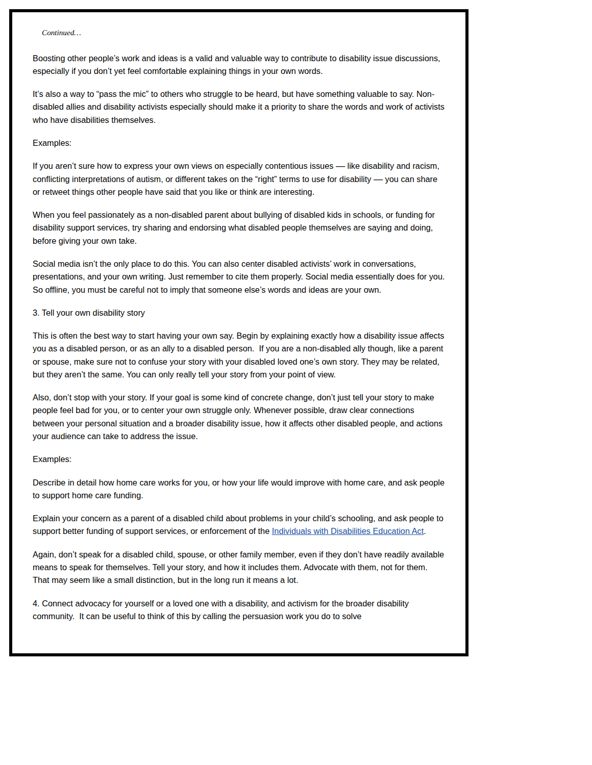Continued…
Boosting other people’s work and ideas is a valid and valuable way to contribute to disability issue discussions, especially if you don’t yet feel comfortable explaining things in your own words.
It’s also a way to “pass the mic” to others who struggle to be heard, but have something valuable to say. Non-disabled allies and disability activists especially should make it a priority to share the words and work of activists who have disabilities themselves.
Examples:
If you aren’t sure how to express your own views on especially contentious issues –– like disability and racism, conflicting interpretations of autism, or different takes on the “right” terms to use for disability –– you can share or retweet things other people have said that you like or think are interesting.
When you feel passionately as a non-disabled parent about bullying of disabled kids in schools, or funding for disability support services, try sharing and endorsing what disabled people themselves are saying and doing, before giving your own take.
Social media isn’t the only place to do this. You can also center disabled activists’ work in conversations, presentations, and your own writing. Just remember to cite them properly. Social media essentially does for you. So offline, you must be careful not to imply that someone else’s words and ideas are your own.
3. Tell your own disability story
This is often the best way to start having your own say. Begin by explaining exactly how a disability issue affects you as a disabled person, or as an ally to a disabled person. If you are a non-disabled ally though, like a parent or spouse, make sure not to confuse your story with your disabled loved one’s own story. They may be related, but they aren’t the same. You can only really tell your story from your point of view.
Also, don’t stop with your story. If your goal is some kind of concrete change, don’t just tell your story to make people feel bad for you, or to center your own struggle only. Whenever possible, draw clear connections between your personal situation and a broader disability issue, how it affects other disabled people, and actions your audience can take to address the issue.
Examples:
Describe in detail how home care works for you, or how your life would improve with home care, and ask people to support home care funding.
Explain your concern as a parent of a disabled child about problems in your child’s schooling, and ask people to support better funding of support services, or enforcement of the Individuals with Disabilities Education Act.
Again, don’t speak for a disabled child, spouse, or other family member, even if they don’t have readily available means to speak for themselves. Tell your story, and how it includes them. Advocate with them, not for them. That may seem like a small distinction, but in the long run it means a lot.
4. Connect advocacy for yourself or a loved one with a disability, and activism for the broader disability community. It can be useful to think of this by calling the persuasion work you do to solve